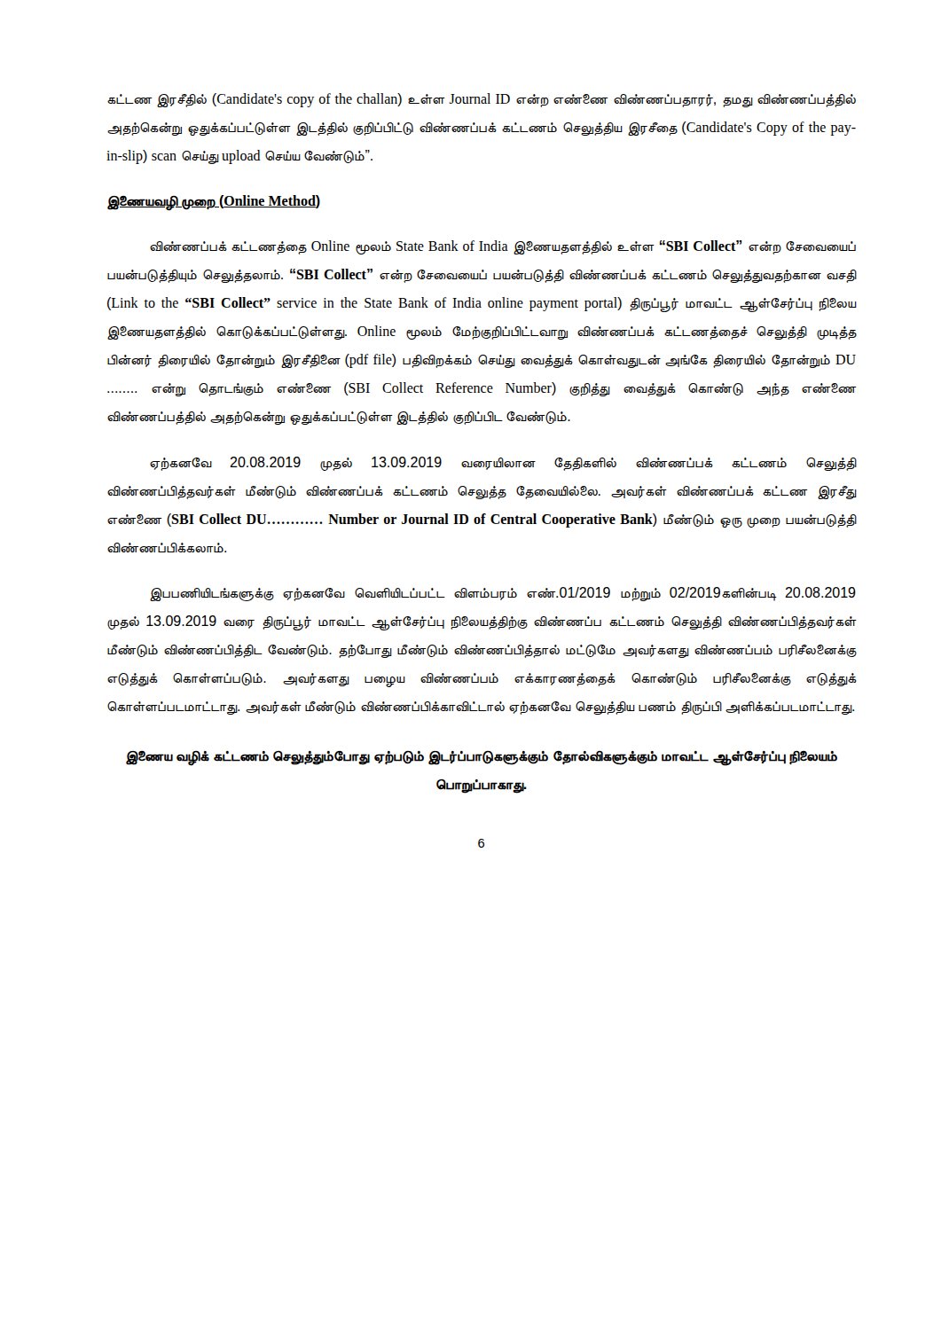கட்டண இரசீதில் (Candidate's copy of the challan) உள்ள Journal ID என்ற எண்ணை விண்ணப்பதாரர், தமது விண்ணப்பத்தில் அதற்கென்று ஒதுக்கப்பட்டுள்ள இடத்தில் குறிப்பிட்டு விண்ணப்பக் கட்டணம் செலுத்திய இரசீதை (Candidate's Copy of the pay-in-slip) scan செய்து upload செய்ய வேண்டும்”.
இணையவழி முறை (Online Method)
விண்ணப்பக் கட்டணத்தை Online மூலம் State Bank of India இணையதளத்தில் உள்ள “SBI Collect” என்ற சேவையைப் பயன்படுத்தியும் செலுத்தலாம். “SBI Collect” என்ற சேவையைப் பயன்படுத்தி விண்ணப்பக் கட்டணம் செலுத்துவதற்கான வசதி (Link to the “SBI Collect” service in the State Bank of India online payment portal) திருப்பூர் மாவட்ட ஆள்சேர்ப்பு நிலைய இணையதளத்தில் கொடுக்கப்பட்டுள்ளது. Online மூலம் மேற்குறிப்பிட்டவாறு விண்ணப்பக் கட்டணத்தைச் செலுத்தி முடித்த பின்னர் திரையில் தோன்றும் இரசீதினை (pdf file) பதிவிறக்கம் செய்து வைத்துக் கொள்வதுடன் அங்கே திரையில் தோன்றும் DU ........ என்று தொடங்கும் எண்ணை (SBI Collect Reference Number) குறித்து வைத்துக் கொண்டு அந்த எண்ணை விண்ணப்பத்தில் அதற்கென்று ஒதுக்கப்பட்டுள்ள இடத்தில் குறிப்பிட வேண்டும்.
ஏற்கனவே 20.08.2019 முதல் 13.09.2019 வரையிலான தேதிகளில் விண்ணப்பக் கட்டணம் செலுத்தி விண்ணப்பித்தவர்கள் மீண்டும் விண்ணப்பக் கட்டணம் செலுத்த தேவையில்லை. அவர்கள் விண்ணப்பக் கட்டண இரசீது எண்ணை (SBI Collect DU………… Number or Journal ID of Central Cooperative Bank) மீண்டும் ஒரு முறை பயன்படுத்தி விண்ணப்பிக்கலாம்.
இபபணியிடங்களுக்கு ஏற்கனவே வெளியிடப்பட்ட விளம்பரம் எண்.01/2019 மற்றும் 02/2019களின்படி 20.08.2019 முதல் 13.09.2019 வரை திருப்பூர் மாவட்ட ஆள்சேர்ப்பு நிலையத்திற்கு விண்ணப்ப கட்டணம் செலுத்தி விண்ணப்பித்தவர்கள் மீண்டும் விண்ணப்பித்திட வேண்டும். தற்போது மீண்டும் விண்ணப்பித்தால் மட்டுமே அவர்களது விண்ணப்பம் பரிசீலனைக்கு எடுத்துக் கொள்ளப்படும். அவர்களது பழைய விண்ணப்பம் எக்காரணத்தைக் கொண்டும் பரிசீலனைக்கு எடுத்துக் கொள்ளப்படமாட்டாது. அவர்கள் மீண்டும் விண்ணப்பிக்காவிட்டால் ஏற்கனவே செலுத்திய பணம் திருப்பி அளிக்கப்படமாட்டாது.
இணைய வழிக் கட்டணம் செலுத்தும்போது ஏற்படும் இடர்ப்பாடுகளுக்கும் தோல்விகளுக்கும் மாவட்ட ஆள்சேர்ப்பு நிலையம் பொறுப்பாகாது.
6